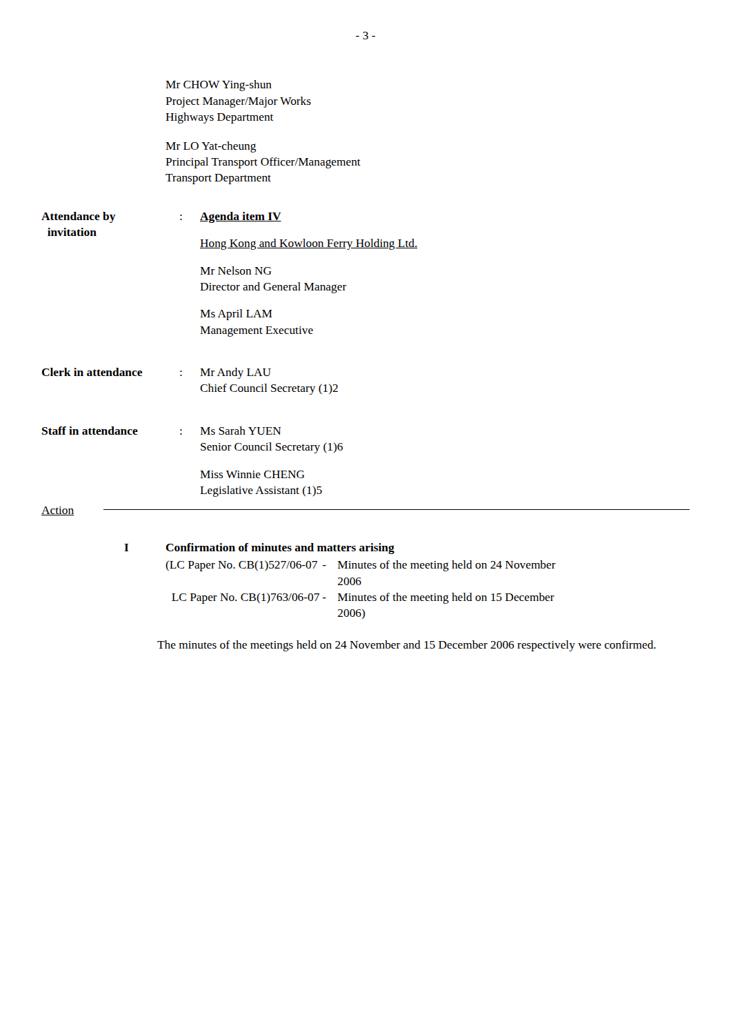- 3 -
Mr CHOW Ying-shun
Project Manager/Major Works
Highways Department
Mr LO Yat-cheung
Principal Transport Officer/Management
Transport Department
| Attendance by invitation | : | Agenda item IV Hong Kong and Kowloon Ferry Holding Ltd. Mr Nelson NG Director and General Manager Ms April LAM Management Executive |
| Clerk in attendance | : | Mr Andy LAU Chief Council Secretary (1)2 |
| Staff in attendance | : | Ms Sarah YUEN Senior Council Secretary (1)6 Miss Winnie CHENG Legislative Assistant (1)5 |
Action
I
Confirmation of minutes and matters arising
| (LC Paper No. CB(1)527/06-07 | - | Minutes of the meeting held on 24 November 2006 |
| LC Paper No. CB(1)763/06-07 | - | Minutes of the meeting held on 15 December 2006) |
The minutes of the meetings held on 24 November and 15 December 2006 respectively were confirmed.